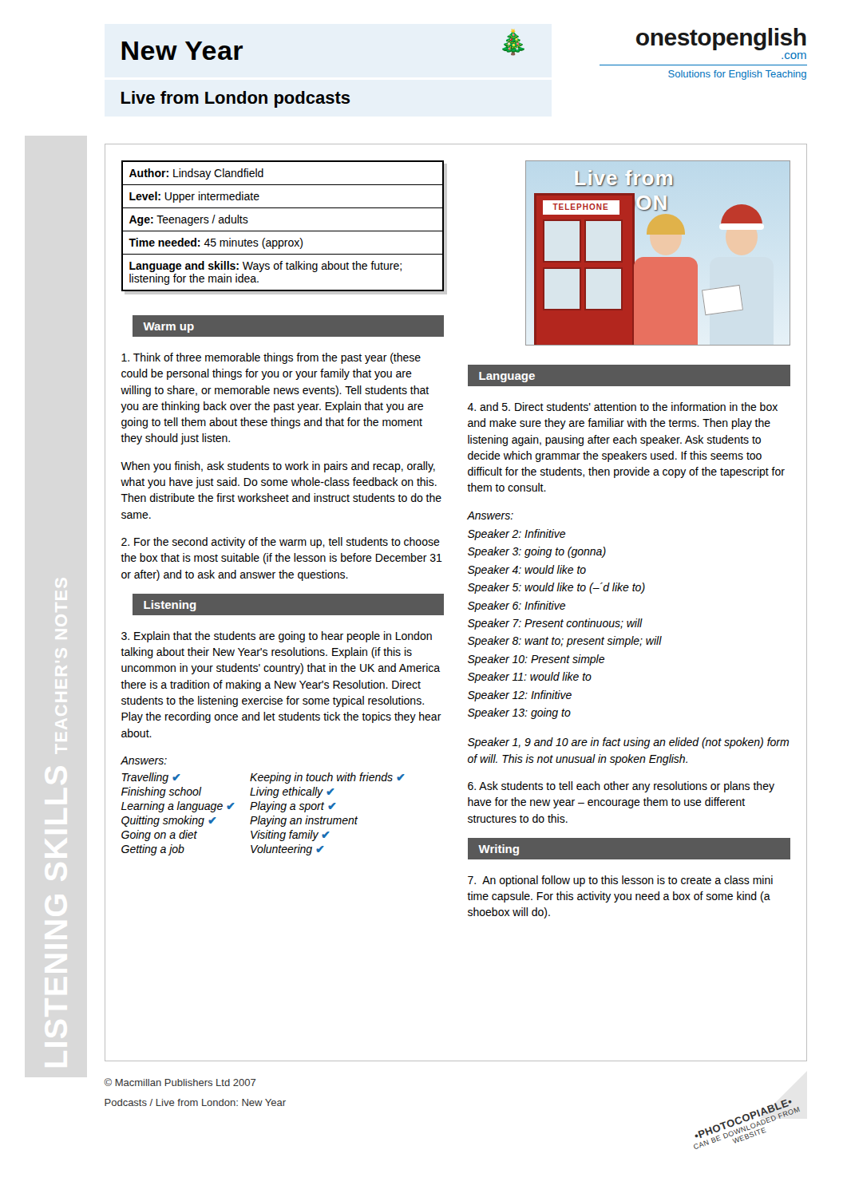LISTENING SKILLS TEACHER'S NOTES
New Year
🎄
Live from London podcasts
one stop english
.com
Solutions for English Teaching
Author: Lindsay Clandfield
Level: Upper intermediate
Age: Teenagers / adults
Time needed: 45 minutes (approx)
Language and skills: Ways of talking about the future; listening for the main idea.
Warm up
1. Think of three memorable things from the past year (these could be personal things for you or your family that you are willing to share, or memorable news events). Tell students that you are thinking back over the past year. Explain that you are going to tell them about these things and that for the moment they should just listen.
When you finish, ask students to work in pairs and recap, orally, what you have just said. Do some whole-class feedback on this. Then distribute the first worksheet and instruct students to do the same.
2. For the second activity of the warm up, tell students to choose the box that is most suitable (if the lesson is before December 31 or after) and to ask and answer the questions.
Listening
3. Explain that the students are going to hear people in London talking about their New Year's resolutions. Explain (if this is uncommon in your students' country) that in the UK and America there is a tradition of making a New Year's Resolution. Direct students to the listening exercise for some typical resolutions. Play the recording once and let students tick the topics they hear about.
Answers:
| Travelling ✔ | Keeping in touch with friends ✔ |
| Finishing school | Living ethically ✔ |
| Learning a language ✔ | Playing a sport ✔ |
| Quitting smoking ✔ | Playing an instrument |
| Going on a diet | Visiting family ✔ |
| Getting a job | Volunteering ✔ |
Live from
LONDON
TELEPHONE
Language
4. and 5. Direct students' attention to the information in the box and make sure they are familiar with the terms. Then play the listening again, pausing after each speaker. Ask students to decide which grammar the speakers used. If this seems too difficult for the students, then provide a copy of the tapescript for them to consult.
Answers:
Speaker 2: Infinitive
Speaker 3: going to (gonna)
Speaker 4: would like to
Speaker 5: would like to (–´d like to)
Speaker 6: Infinitive
Speaker 7: Present continuous; will
Speaker 8: want to; present simple; will
Speaker 10: Present simple
Speaker 11: would like to
Speaker 12: Infinitive
Speaker 13: going to
Speaker 1, 9 and 10 are in fact using an elided (not spoken) form of will. This is not unusual in spoken English.
6. Ask students to tell each other any resolutions or plans they have for the new year – encourage them to use different structures to do this.
Writing
7. An optional follow up to this lesson is to create a class mini time capsule. For this activity you need a box of some kind (a shoebox will do).
© Macmillan Publishers Ltd 2007
Podcasts / Live from London: New Year
•PHOTOCOPIABLE• CAN BE DOWNLOADED FROM WEBSITE